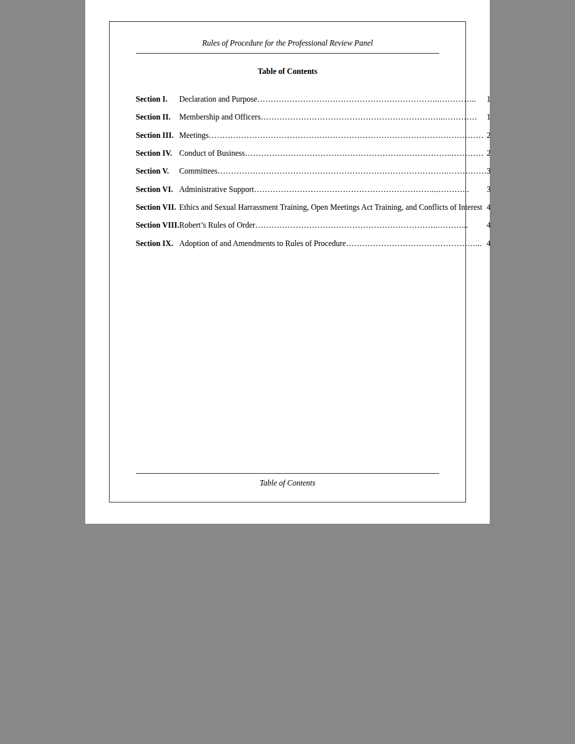Rules of Procedure for the Professional Review Panel
Table of Contents
| Section I. | Declaration and Purpose …………………………………………………………..………….. | 1 |
| Section II. | Membership and Officers …………………………………………………………...………… | 1 |
| Section III. | Meetings ………………………………………………………………………………………… | 2 |
| Section IV. | Conduct of Business …………………………………………………………………..………… | 2 |
| Section V. | Committees ………………………………………………………………………….…………… | 3 |
| Section VI. | Administrative Support …………………………………………………………...………... | 3 |
| Section VII. | Ethics and Sexual Harrassment Training, Open Meetings Act Training, and Conflicts of Interest | 4 |
| Section VIII. | Robert’s Rules of Order …………………………………………………………..………... | 4 |
| Section IX. | Adoption of and Amendments to Rules of Procedure …………………………………………... | 4 |
Table of Contents